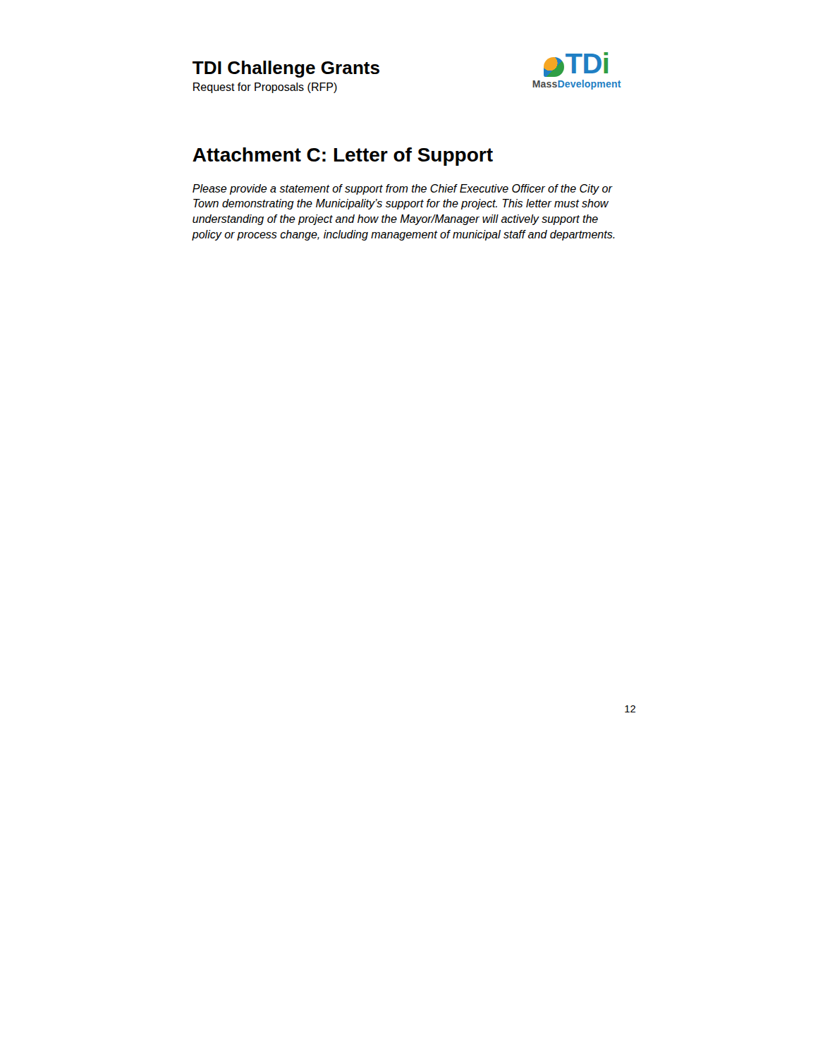TDI Challenge Grants
Request for Proposals (RFP)
TDi
MassDevelopment
Attachment C: Letter of Support
Please provide a statement of support from the Chief Executive Officer of the City or Town demonstrating the Municipality’s support for the project. This letter must show understanding of the project and how the Mayor/Manager will actively support the policy or process change, including management of municipal staff and departments.
12